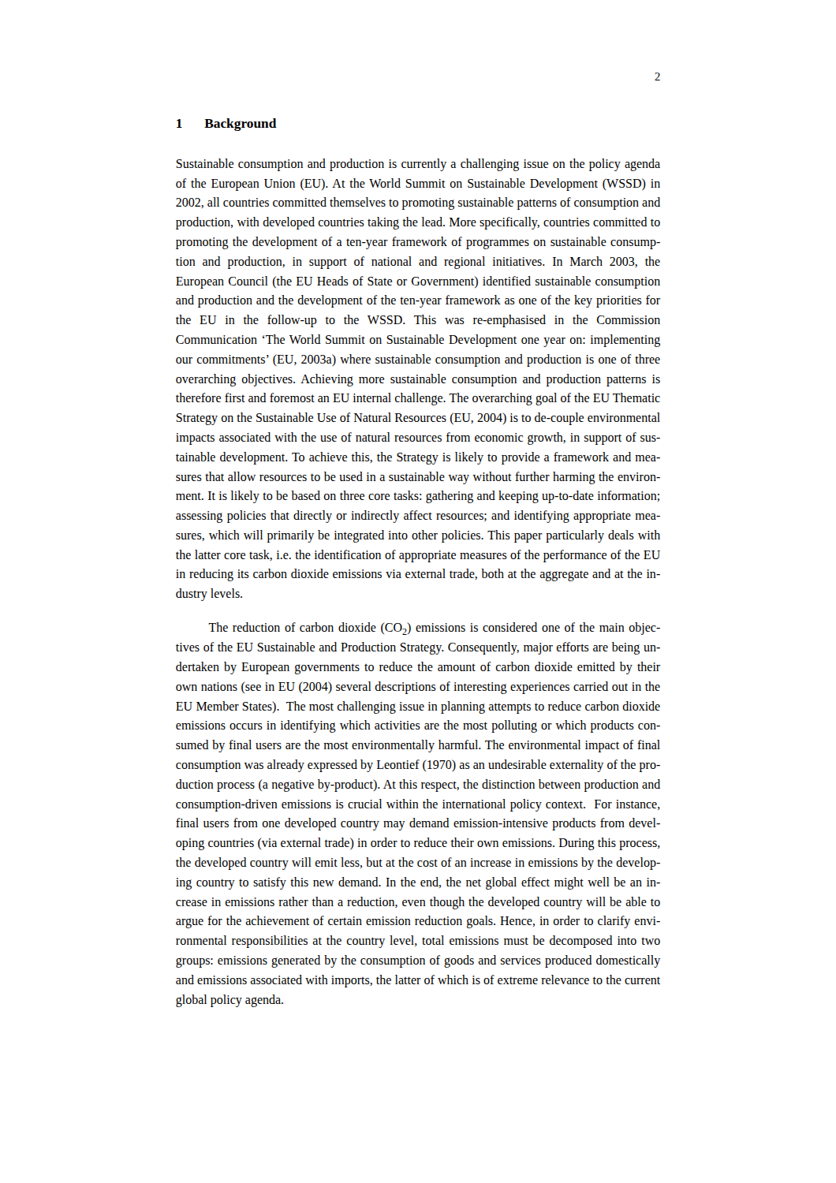2
1 Background
Sustainable consumption and production is currently a challenging issue on the policy agenda of the European Union (EU). At the World Summit on Sustainable Development (WSSD) in 2002, all countries committed themselves to promoting sustainable patterns of consumption and production, with developed countries taking the lead. More specifically, countries committed to promoting the development of a ten-year framework of programmes on sustainable consumption and production, in support of national and regional initiatives. In March 2003, the European Council (the EU Heads of State or Government) identified sustainable consumption and production and the development of the ten-year framework as one of the key priorities for the EU in the follow-up to the WSSD. This was re-emphasised in the Commission Communication ‘The World Summit on Sustainable Development one year on: implementing our commitments’ (EU, 2003a) where sustainable consumption and production is one of three overarching objectives. Achieving more sustainable consumption and production patterns is therefore first and foremost an EU internal challenge. The overarching goal of the EU Thematic Strategy on the Sustainable Use of Natural Resources (EU, 2004) is to de-couple environmental impacts associated with the use of natural resources from economic growth, in support of sustainable development. To achieve this, the Strategy is likely to provide a framework and measures that allow resources to be used in a sustainable way without further harming the environment. It is likely to be based on three core tasks: gathering and keeping up-to-date information; assessing policies that directly or indirectly affect resources; and identifying appropriate measures, which will primarily be integrated into other policies. This paper particularly deals with the latter core task, i.e. the identification of appropriate measures of the performance of the EU in reducing its carbon dioxide emissions via external trade, both at the aggregate and at the industry levels.
The reduction of carbon dioxide (CO2) emissions is considered one of the main objectives of the EU Sustainable and Production Strategy. Consequently, major efforts are being undertaken by European governments to reduce the amount of carbon dioxide emitted by their own nations (see in EU (2004) several descriptions of interesting experiences carried out in the EU Member States). The most challenging issue in planning attempts to reduce carbon dioxide emissions occurs in identifying which activities are the most polluting or which products consumed by final users are the most environmentally harmful. The environmental impact of final consumption was already expressed by Leontief (1970) as an undesirable externality of the production process (a negative by-product). At this respect, the distinction between production and consumption-driven emissions is crucial within the international policy context. For instance, final users from one developed country may demand emission-intensive products from developing countries (via external trade) in order to reduce their own emissions. During this process, the developed country will emit less, but at the cost of an increase in emissions by the developing country to satisfy this new demand. In the end, the net global effect might well be an increase in emissions rather than a reduction, even though the developed country will be able to argue for the achievement of certain emission reduction goals. Hence, in order to clarify environmental responsibilities at the country level, total emissions must be decomposed into two groups: emissions generated by the consumption of goods and services produced domestically and emissions associated with imports, the latter of which is of extreme relevance to the current global policy agenda.